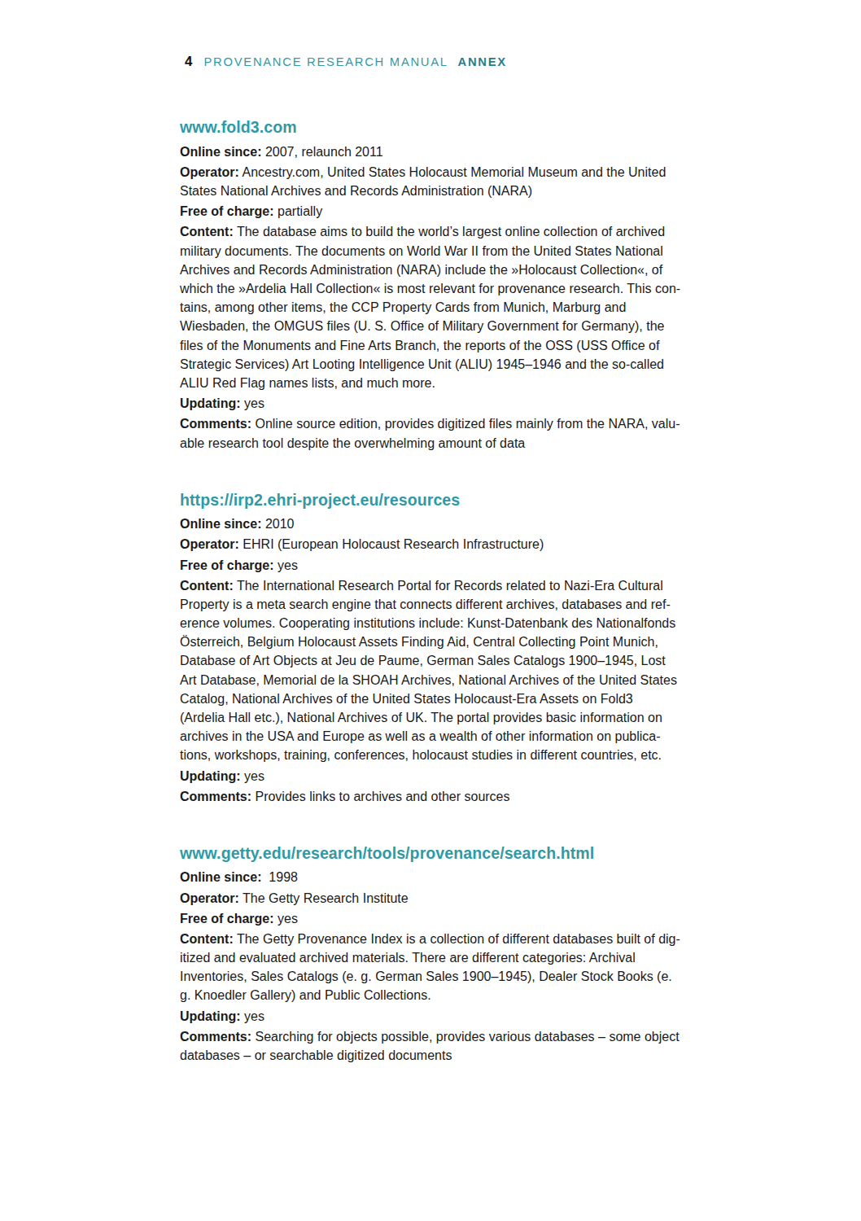4 Provenance Research Manual Annex
www.fold3.com
Online since: 2007, relaunch 2011
Operator: Ancestry.com, United States Holocaust Memorial Museum and the United States National Archives and Records Administration (NARA)
Free of charge: partially
Content: The database aims to build the world’s largest online collection of archived military documents. The documents on World War II from the United States National Archives and Records Administration (NARA) include the »Holocaust Collection«, of which the »Ardelia Hall Collection« is most relevant for provenance research. This contains, among other items, the CCP Property Cards from Munich, Marburg and Wiesbaden, the OMGUS files (U. S. Office of Military Government for Germany), the files of the Monuments and Fine Arts Branch, the reports of the OSS (USS Office of Strategic Services) Art Looting Intelligence Unit (ALIU) 1945–1946 and the so-called ALIU Red Flag names lists, and much more.
Updating: yes
Comments: Online source edition, provides digitized files mainly from the NARA, valuable research tool despite the overwhelming amount of data
https://irp2.ehri-project.eu/resources
Online since: 2010
Operator: EHRI (European Holocaust Research Infrastructure)
Free of charge: yes
Content: The International Research Portal for Records related to Nazi-Era Cultural Property is a meta search engine that connects different archives, databases and reference volumes. Cooperating institutions include: Kunst-Datenbank des Nationalfonds Österreich, Belgium Holocaust Assets Finding Aid, Central Collecting Point Munich, Database of Art Objects at Jeu de Paume, German Sales Catalogs 1900–1945, Lost Art Database, Memorial de la SHOAH Archives, National Archives of the United States Catalog, National Archives of the United States Holocaust-Era Assets on Fold3 (Ardelia Hall etc.), National Archives of UK. The portal provides basic information on archives in the USA and Europe as well as a wealth of other information on publications, workshops, training, conferences, holocaust studies in different countries, etc.
Updating: yes
Comments: Provides links to archives and other sources
www.getty.edu/research/tools/provenance/search.html
Online since: 1998
Operator: The Getty Research Institute
Free of charge: yes
Content: The Getty Provenance Index is a collection of different databases built of digitized and evaluated archived materials. There are different categories: Archival Inventories, Sales Catalogs (e. g. German Sales 1900–1945), Dealer Stock Books (e. g. Knoedler Gallery) and Public Collections.
Updating: yes
Comments: Searching for objects possible, provides various databases – some object databases – or searchable digitized documents